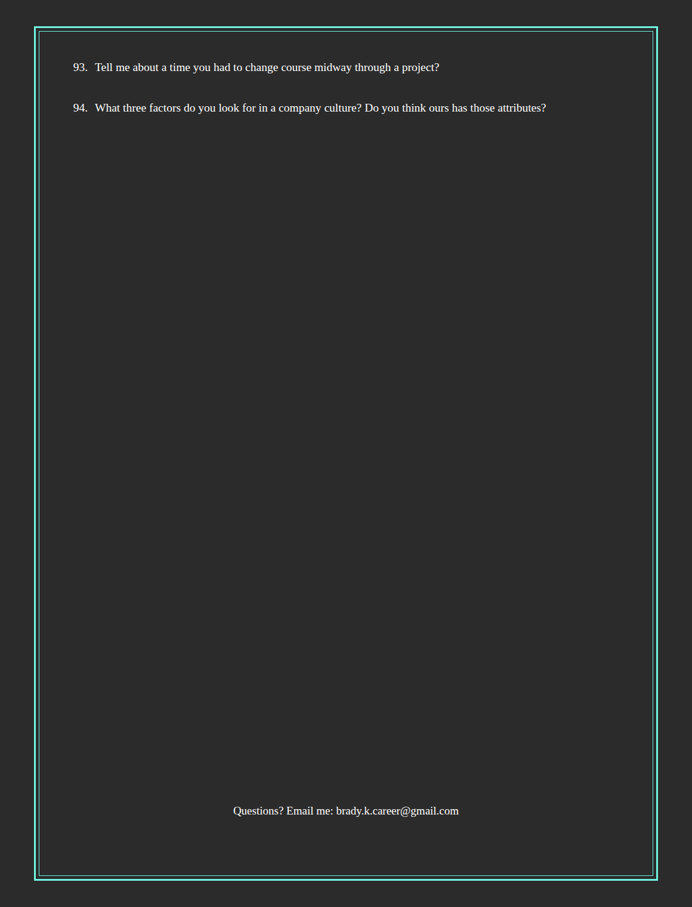93. Tell me about a time you had to change course midway through a project?
94. What three factors do you look for in a company culture? Do you think ours has those attributes?
Questions? Email me: brady.k.career@gmail.com